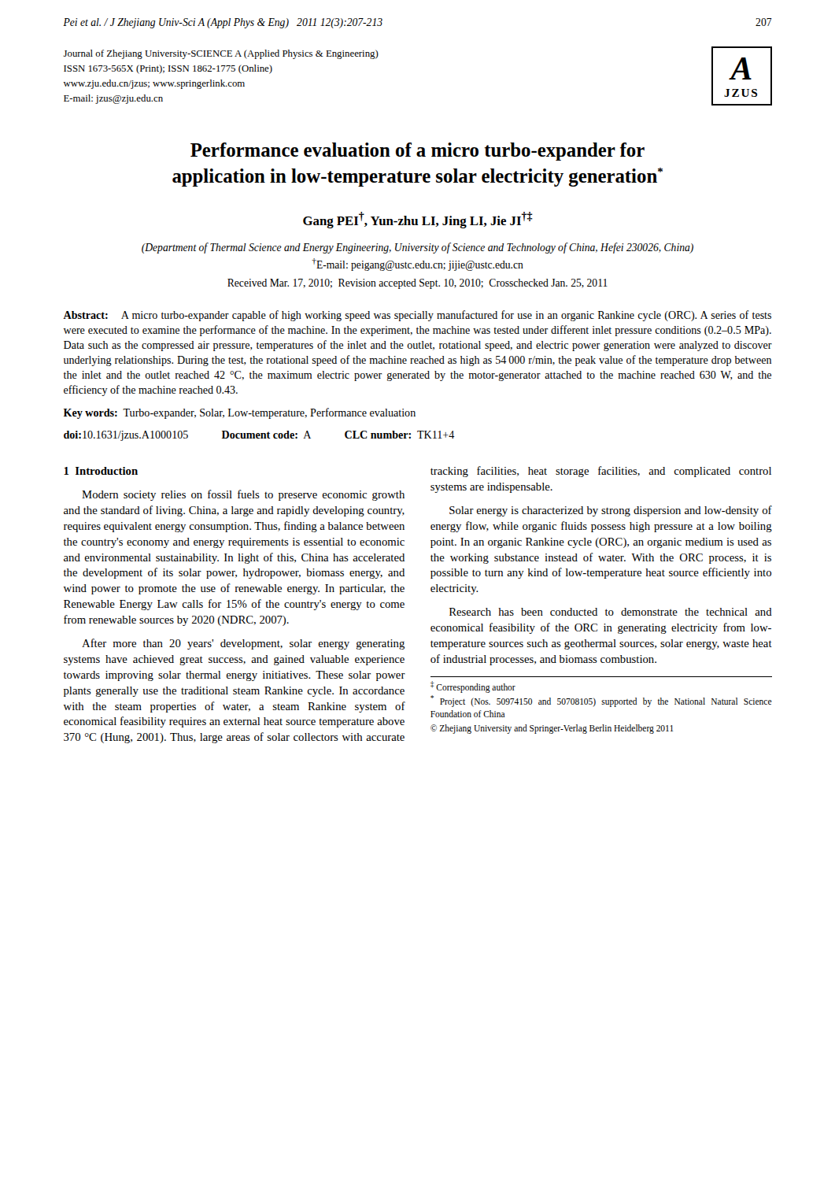Pei et al. / J Zhejiang Univ-Sci A (Appl Phys & Eng) 2011 12(3):207-213 207
Journal of Zhejiang University-SCIENCE A (Applied Physics & Engineering)
ISSN 1673-565X (Print); ISSN 1862-1775 (Online)
www.zju.edu.cn/jzus; www.springerlink.com
E-mail: jzus@zju.edu.cn
A JZUS
Performance evaluation of a micro turbo-expander for
application in low-temperature solar electricity generation*
Gang PEI†, Yun-zhu LI, Jing LI, Jie JI†‡
(Department of Thermal Science and Energy Engineering, University of Science and Technology of China, Hefei 230026, China)
†E-mail: peigang@ustc.edu.cn; jijie@ustc.edu.cn
Received Mar. 17, 2010; Revision accepted Sept. 10, 2010; Crosschecked Jan. 25, 2011
Abstract: A micro turbo-expander capable of high working speed was specially manufactured for use in an organic Rankine cycle (ORC). A series of tests were executed to examine the performance of the machine. In the experiment, the machine was tested under different inlet pressure conditions (0.2–0.5 MPa). Data such as the compressed air pressure, temperatures of the inlet and the outlet, rotational speed, and electric power generation were analyzed to discover underlying relationships. During the test, the rotational speed of the machine reached as high as 54 000 r/min, the peak value of the temperature drop between the inlet and the outlet reached 42 °C, the maximum electric power generated by the motor-generator attached to the machine reached 630 W, and the efficiency of the machine reached 0.43.
Key words: Turbo-expander, Solar, Low-temperature, Performance evaluation
doi: 10.1631/jzus.A1000105 Document code: A CLC number: TK11+4
1 Introduction
Modern society relies on fossil fuels to preserve economic growth and the standard of living. China, a large and rapidly developing country, requires equivalent energy consumption. Thus, finding a balance between the country's economy and energy requirements is essential to economic and environmental sustainability. In light of this, China has accelerated the development of its solar power, hydropower, biomass energy, and wind power to promote the use of renewable energy. In particular, the Renewable Energy Law calls for 15% of the country's energy to come from renewable sources by 2020 (NDRC, 2007).
After more than 20 years' development, solar energy generating systems have achieved great success, and gained valuable experience towards improving solar thermal energy initiatives. These solar power plants generally use the traditional steam Rankine cycle. In accordance with the steam properties of water, a steam Rankine system of economical feasibility requires an external heat source temperature above 370 °C (Hung, 2001). Thus, large areas of solar collectors with accurate tracking facilities, heat storage facilities, and complicated control systems are indispensable.
Solar energy is characterized by strong dispersion and low-density of energy flow, while organic fluids possess high pressure at a low boiling point. In an organic Rankine cycle (ORC), an organic medium is used as the working substance instead of water. With the ORC process, it is possible to turn any kind of low-temperature heat source efficiently into electricity.
Research has been conducted to demonstrate the technical and economical feasibility of the ORC in generating electricity from low-temperature sources such as geothermal sources, solar energy, waste heat of industrial processes, and biomass combustion.
‡ Corresponding author
* Project (Nos. 50974150 and 50708105) supported by the National Natural Science Foundation of China
© Zhejiang University and Springer-Verlag Berlin Heidelberg 2011